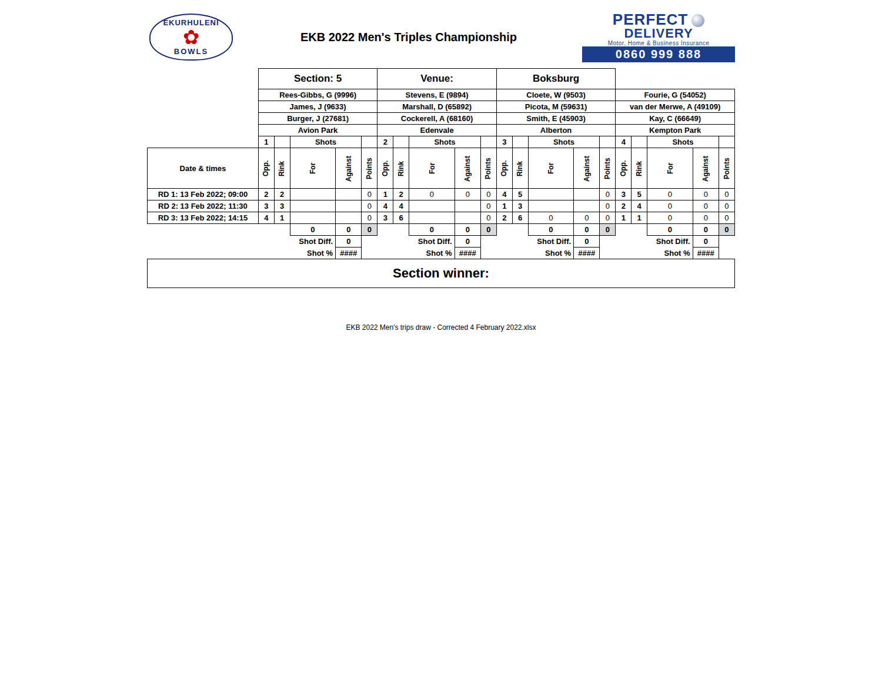EKURHULENI
✿
BOWLS
EKB 2022 Men's Triples Championship
PERFECT
DELIVERY
Motor, Home & Business Insurance
0860 999 888
| | Section: 5 | Venue: | Boksburg | |
| | Rees-Gibbs, G (9996) | Stevens, E (9894) | Cloete, W (9503) | Fourie, G (54052) |
| | James, J (9633) | Marshall, D (65892) | Picota, M (59631) | van der Merwe, A (49109) |
| | Burger, J (27681) | Cockerell, A (68160) | Smith, E (45903) | Kay, C (66649) |
| | Avion Park | Edenvale | Alberton | Kempton Park |
| | 1 | | Shots | | 2 | | Shots | | 3 | | Shots | | 4 | | Shots | |
| Date & times | Opp. | Rink | For | Against | Points | Opp. | Rink | For | Against | Points | Opp. | Rink | For | Against | Points | Opp. | Rink | For | Against | Points |
| RD 1: 13 Feb 2022; 09:00 | 2 | 2 | | | 0 | 1 | 2 | 0 | 0 | 0 | 4 | 5 | | | 0 | 3 | 5 | 0 | 0 | 0 |
| RD 2: 13 Feb 2022; 11:30 | 3 | 3 | | | 0 | 4 | 4 | | | 0 | 1 | 3 | | | 0 | 2 | 4 | 0 | 0 | 0 |
| RD 3: 13 Feb 2022; 14:15 | 4 | 1 | | | 0 | 3 | 6 | | | 0 | 2 | 6 | 0 | 0 | 0 | 1 | 1 | 0 | 0 | 0 |
| | | | 0 | 0 | 0 | | | 0 | 0 | 0 | | | 0 | 0 | 0 | | | 0 | 0 | 0 |
| | | | Shot Diff. | 0 | | | | Shot Diff. | 0 | | | | Shot Diff. | 0 | | | | Shot Diff. | 0 | |
| | | | Shot % | #### | | | | Shot % | #### | | | | Shot % | #### | | | | Shot % | #### | |
| Section winner: |
EKB 2022 Men's trips draw - Corrected 4 February 2022.xlsx